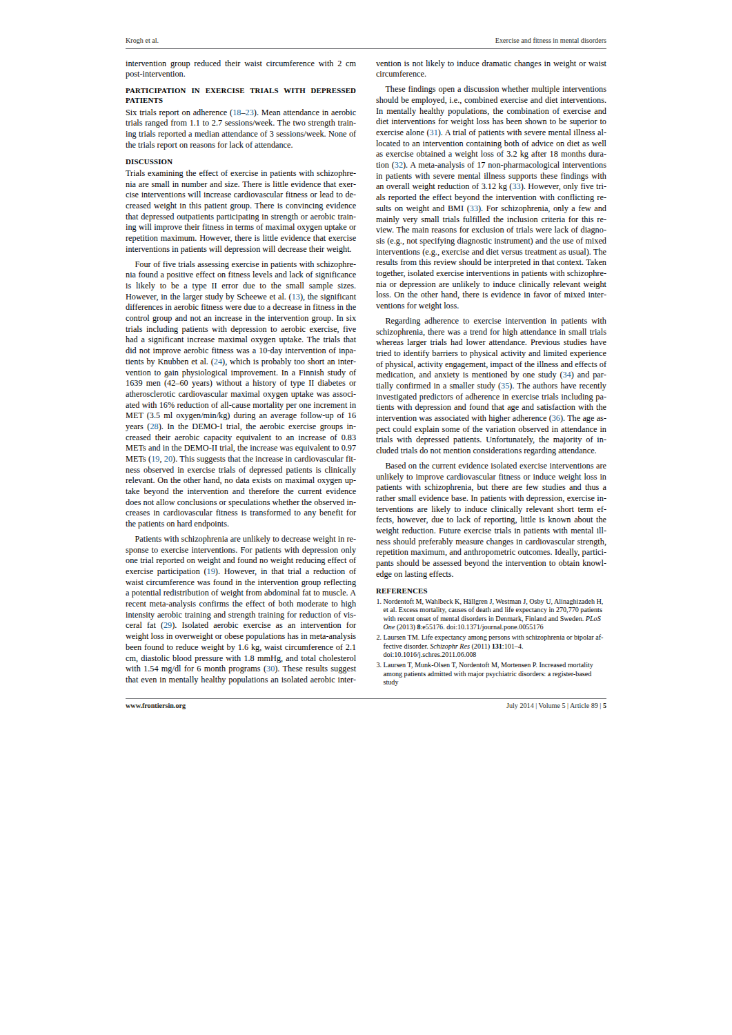Krogh et al.
Exercise and fitness in mental disorders
intervention group reduced their waist circumference with 2 cm post-intervention.
PARTICIPATION IN EXERCISE TRIALS WITH DEPRESSED PATIENTS
Six trials report on adherence (18–23). Mean attendance in aerobic trials ranged from 1.1 to 2.7 sessions/week. The two strength training trials reported a median attendance of 3 sessions/week. None of the trials report on reasons for lack of attendance.
DISCUSSION
Trials examining the effect of exercise in patients with schizophrenia are small in number and size. There is little evidence that exercise interventions will increase cardiovascular fitness or lead to decreased weight in this patient group. There is convincing evidence that depressed outpatients participating in strength or aerobic training will improve their fitness in terms of maximal oxygen uptake or repetition maximum. However, there is little evidence that exercise interventions in patients will depression will decrease their weight.
Four of five trials assessing exercise in patients with schizophrenia found a positive effect on fitness levels and lack of significance is likely to be a type II error due to the small sample sizes. However, in the larger study by Scheewe et al. (13), the significant differences in aerobic fitness were due to a decrease in fitness in the control group and not an increase in the intervention group. In six trials including patients with depression to aerobic exercise, five had a significant increase maximal oxygen uptake. The trials that did not improve aerobic fitness was a 10-day intervention of inpatients by Knubben et al. (24), which is probably too short an intervention to gain physiological improvement. In a Finnish study of 1639 men (42–60 years) without a history of type II diabetes or atherosclerotic cardiovascular maximal oxygen uptake was associated with 16% reduction of all-cause mortality per one increment in MET (3.5 ml oxygen/min/kg) during an average follow-up of 16 years (28). In the DEMO-I trial, the aerobic exercise groups increased their aerobic capacity equivalent to an increase of 0.83 METs and in the DEMO-II trial, the increase was equivalent to 0.97 METs (19, 20). This suggests that the increase in cardiovascular fitness observed in exercise trials of depressed patients is clinically relevant. On the other hand, no data exists on maximal oxygen uptake beyond the intervention and therefore the current evidence does not allow conclusions or speculations whether the observed increases in cardiovascular fitness is transformed to any benefit for the patients on hard endpoints.
Patients with schizophrenia are unlikely to decrease weight in response to exercise interventions. For patients with depression only one trial reported on weight and found no weight reducing effect of exercise participation (19). However, in that trial a reduction of waist circumference was found in the intervention group reflecting a potential redistribution of weight from abdominal fat to muscle. A recent meta-analysis confirms the effect of both moderate to high intensity aerobic training and strength training for reduction of visceral fat (29). Isolated aerobic exercise as an intervention for weight loss in overweight or obese populations has in meta-analysis been found to reduce weight by 1.6 kg, waist circumference of 2.1 cm, diastolic blood pressure with 1.8 mmHg, and total cholesterol with 1.54 mg/dl for 6 month programs (30). These results suggest that even in mentally healthy populations an isolated aerobic intervention is not likely to induce dramatic changes in weight or waist circumference.
These findings open a discussion whether multiple interventions should be employed, i.e., combined exercise and diet interventions. In mentally healthy populations, the combination of exercise and diet interventions for weight loss has been shown to be superior to exercise alone (31). A trial of patients with severe mental illness allocated to an intervention containing both of advice on diet as well as exercise obtained a weight loss of 3.2 kg after 18 months duration (32). A meta-analysis of 17 non-pharmacological interventions in patients with severe mental illness supports these findings with an overall weight reduction of 3.12 kg (33). However, only five trials reported the effect beyond the intervention with conflicting results on weight and BMI (33). For schizophrenia, only a few and mainly very small trials fulfilled the inclusion criteria for this review. The main reasons for exclusion of trials were lack of diagnosis (e.g., not specifying diagnostic instrument) and the use of mixed interventions (e.g., exercise and diet versus treatment as usual). The results from this review should be interpreted in that context. Taken together, isolated exercise interventions in patients with schizophrenia or depression are unlikely to induce clinically relevant weight loss. On the other hand, there is evidence in favor of mixed interventions for weight loss.
Regarding adherence to exercise intervention in patients with schizophrenia, there was a trend for high attendance in small trials whereas larger trials had lower attendance. Previous studies have tried to identify barriers to physical activity and limited experience of physical, activity engagement, impact of the illness and effects of medication, and anxiety is mentioned by one study (34) and partially confirmed in a smaller study (35). The authors have recently investigated predictors of adherence in exercise trials including patients with depression and found that age and satisfaction with the intervention was associated with higher adherence (36). The age aspect could explain some of the variation observed in attendance in trials with depressed patients. Unfortunately, the majority of included trials do not mention considerations regarding attendance.
Based on the current evidence isolated exercise interventions are unlikely to improve cardiovascular fitness or induce weight loss in patients with schizophrenia, but there are few studies and thus a rather small evidence base. In patients with depression, exercise interventions are likely to induce clinically relevant short term effects, however, due to lack of reporting, little is known about the weight reduction. Future exercise trials in patients with mental illness should preferably measure changes in cardiovascular strength, repetition maximum, and anthropometric outcomes. Ideally, participants should be assessed beyond the intervention to obtain knowledge on lasting effects.
REFERENCES
Nordentoft M, Wahlbeck K, Hällgren J, Westman J, Osby U, Alinaghizadeh H, et al. Excess mortality, causes of death and life expectancy in 270,770 patients with recent onset of mental disorders in Denmark, Finland and Sweden. PLoS One (2013) 8:e55176. doi:10.1371/journal.pone.0055176
Laursen TM. Life expectancy among persons with schizophrenia or bipolar affective disorder. Schizophr Res (2011) 131:101–4. doi:10.1016/j.schres.2011.06.008
Laursen T, Munk-Olsen T, Nordentoft M, Mortensen P. Increased mortality among patients admitted with major psychiatric disorders: a register-based study
www.frontiersin.org
July 2014 | Volume 5 | Article 89 | 5